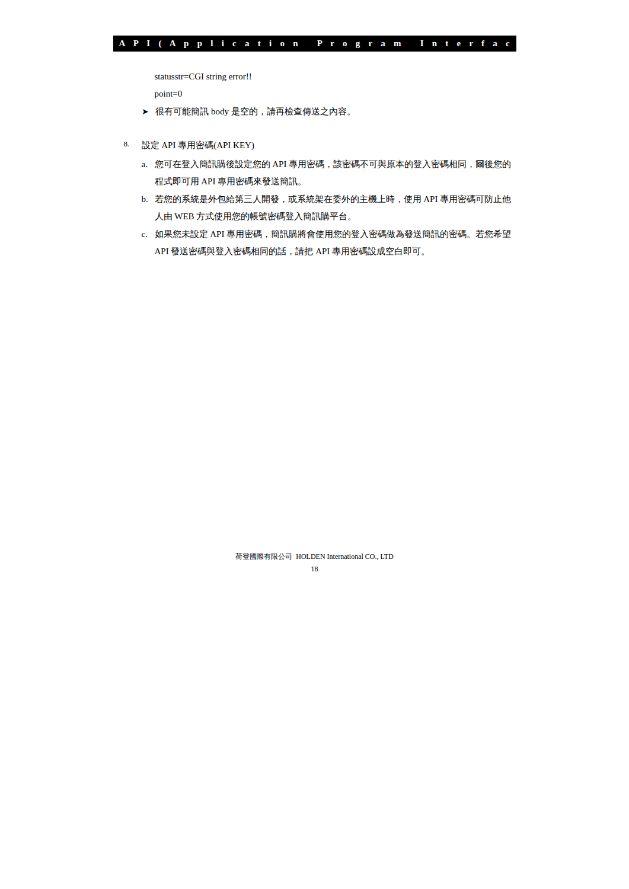A P I ( A p p l i c a t i o n P r o g r a m I n t e r f a c e ) 程 式 規 格 書
statusstr=CGI string error!!
point=0
➤ 很有可能簡訊 body 是空的，請再檢查傳送之內容。
設定 API 專用密碼(API KEY)
a. 您可在登入簡訊購後設定您的 API 專用密碼，該密碼不可與原本的登入密碼相同，爾後您的程式即可用 API 專用密碼來發送簡訊。
b. 若您的系統是外包給第三人開發，或系統架在委外的主機上時，使用 API 專用密碼可防止他人由 WEB 方式使用您的帳號密碼登入簡訊購平台。
c. 如果您未設定 API 專用密碼，簡訊購將會使用您的登入密碼做為發送簡訊的密碼。若您希望 API 發送密碼與登入密碼相同的話，請把 API 專用密碼設成空白即可。
荷登國際有限公司 HOLDEN International CO., LTD
18